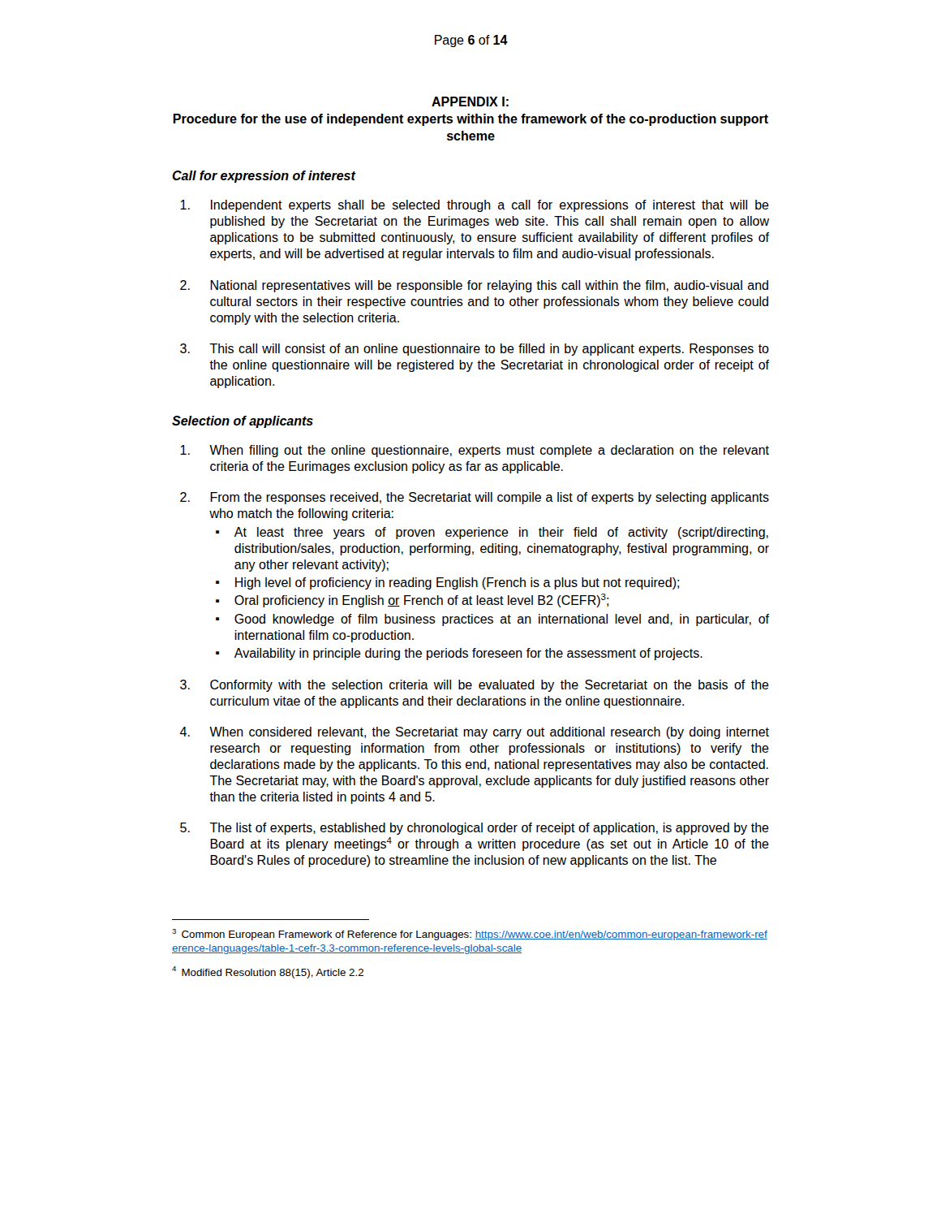Page 6 of 14
APPENDIX I: Procedure for the use of independent experts within the framework of the co-production support scheme
Call for expression of interest
Independent experts shall be selected through a call for expressions of interest that will be published by the Secretariat on the Eurimages web site. This call shall remain open to allow applications to be submitted continuously, to ensure sufficient availability of different profiles of experts, and will be advertised at regular intervals to film and audio-visual professionals.
National representatives will be responsible for relaying this call within the film, audio-visual and cultural sectors in their respective countries and to other professionals whom they believe could comply with the selection criteria.
This call will consist of an online questionnaire to be filled in by applicant experts. Responses to the online questionnaire will be registered by the Secretariat in chronological order of receipt of application.
Selection of applicants
When filling out the online questionnaire, experts must complete a declaration on the relevant criteria of the Eurimages exclusion policy as far as applicable.
From the responses received, the Secretariat will compile a list of experts by selecting applicants who match the following criteria:
At least three years of proven experience in their field of activity (script/directing, distribution/sales, production, performing, editing, cinematography, festival programming, or any other relevant activity);
High level of proficiency in reading English (French is a plus but not required);
Oral proficiency in English or French of at least level B2 (CEFR)3;
Good knowledge of film business practices at an international level and, in particular, of international film co-production.
Availability in principle during the periods foreseen for the assessment of projects.
Conformity with the selection criteria will be evaluated by the Secretariat on the basis of the curriculum vitae of the applicants and their declarations in the online questionnaire.
When considered relevant, the Secretariat may carry out additional research (by doing internet research or requesting information from other professionals or institutions) to verify the declarations made by the applicants. To this end, national representatives may also be contacted. The Secretariat may, with the Board's approval, exclude applicants for duly justified reasons other than the criteria listed in points 4 and 5.
The list of experts, established by chronological order of receipt of application, is approved by the Board at its plenary meetings4 or through a written procedure (as set out in Article 10 of the Board's Rules of procedure) to streamline the inclusion of new applicants on the list. The
3 Common European Framework of Reference for Languages: https://www.coe.int/en/web/common-european-framework-reference-languages/table-1-cefr-3.3-common-reference-levels-global-scale
4 Modified Resolution 88(15), Article 2.2